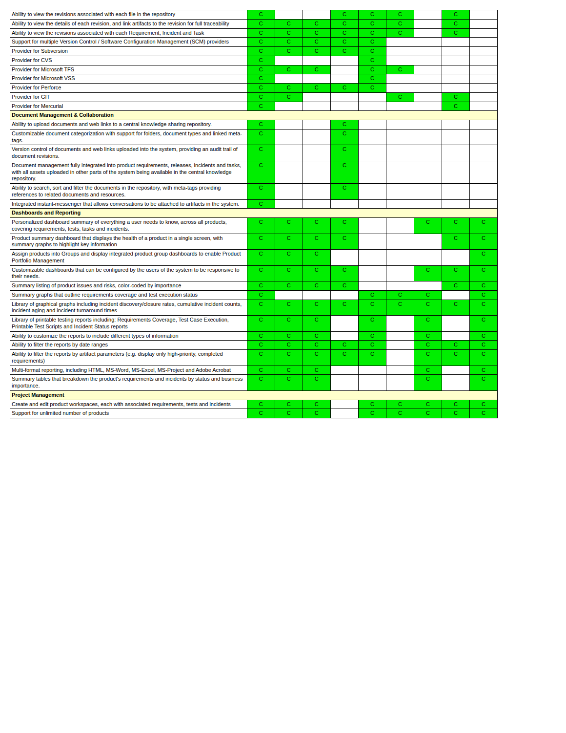| Ability to view the revisions associated with each file in the repository | C | | | C | C | C | | C | |
| Ability to view the details of each revision, and link artifacts to the revision for full traceability | C | C | C | C | C | C | | C | |
| Ability to view the revisions associated with each Requirement, Incident and Task | C | C | C | C | C | C | | C | |
| Support for multiple Version Control / Software Configuration Management (SCM) providers | C | C | C | C | C | | | | |
| Provider for Subversion | C | C | C | C | C | | | | |
| Provider for CVS | C | | | | C | | | | |
| Provider for Microsoft TFS | C | C | C | | C | C | | | |
| Provider for Microsoft VSS | C | | | | C | | | | |
| Provider for Perforce | C | C | C | C | C | | | | |
| Provider for GIT | C | C | | | | C | | C | |
| Provider for Mercurial | C | | | | | | | C | |
| Document Management & Collaboration |
| Ability to upload documents and web links to a central knowledge sharing repository. | C | | | C | | | | | |
| Customizable document categorization with support for folders, document types and linked meta-tags. | C | | | C | | | | | |
| Version control of documents and web links uploaded into the system, providing an audit trail of document revisions. | C | | | C | | | | | |
| Document management fully integrated into product requirements, releases, incidents and tasks, with all assets uploaded in other parts of the system being available in the central knowledge repository. | C | | | C | | | | | |
| Ability to search, sort and filter the documents in the repository, with meta-tags providing references to related documents and resources. | C | | | C | | | | | |
| Integrated instant-messenger that allows conversations to be attached to artifacts in the system. | C | | | | | | | | |
| Dashboards and Reporting |
| Personalized dashboard summary of everything a user needs to know, across all products, covering requirements, tests, tasks and incidents. | C | C | C | C | | | C | C | C |
| Product summary dashboard that displays the health of a product in a single screen, with summary graphs to highlight key information | C | C | C | C | | | | C | C |
| Assign products into Groups and display integrated product group dashboards to enable Product Portfolio Management | C | C | C | | | | | | C |
| Customizable dashboards that can be configured by the users of the system to be responsive to their needs. | C | C | C | C | | | C | C | C |
| Summary listing of product issues and risks, color-coded by importance | C | C | C | C | | | | C | C |
| Summary graphs that outline requirements coverage and test execution status | C | | | | C | C | C | | C |
| Library of graphical graphs including incident discovery/closure rates, cumulative incident counts, incident aging and incident turnaround times | C | C | C | C | C | C | C | C | C |
| Library of printable testing reports including: Requirements Coverage, Test Case Execution, Printable Test Scripts and Incident Status reports | C | C | C | | C | | C | | C |
| Ability to customize the reports to include different types of information | C | C | C | | C | | C | | C |
| Ability to filter the reports by date ranges | C | C | C | C | C | | C | C | C |
| Ability to filter the reports by artifact parameters (e.g. display only high-priority, completed requirements) | C | C | C | C | C | | C | C | C |
| Multi-format reporting, including HTML, MS-Word, MS-Excel, MS-Project and Adobe Acrobat | C | C | C | | | | C | | C |
| Summary tables that breakdown the product's requirements and incidents by status and business importance. | C | C | C | | | | C | | C |
| Project Management |
| Create and edit product workspaces, each with associated requirements, tests and incidents | C | C | C | | C | C | C | C | C |
| Support for unlimited number of products | C | C | C | | C | C | C | C | C |